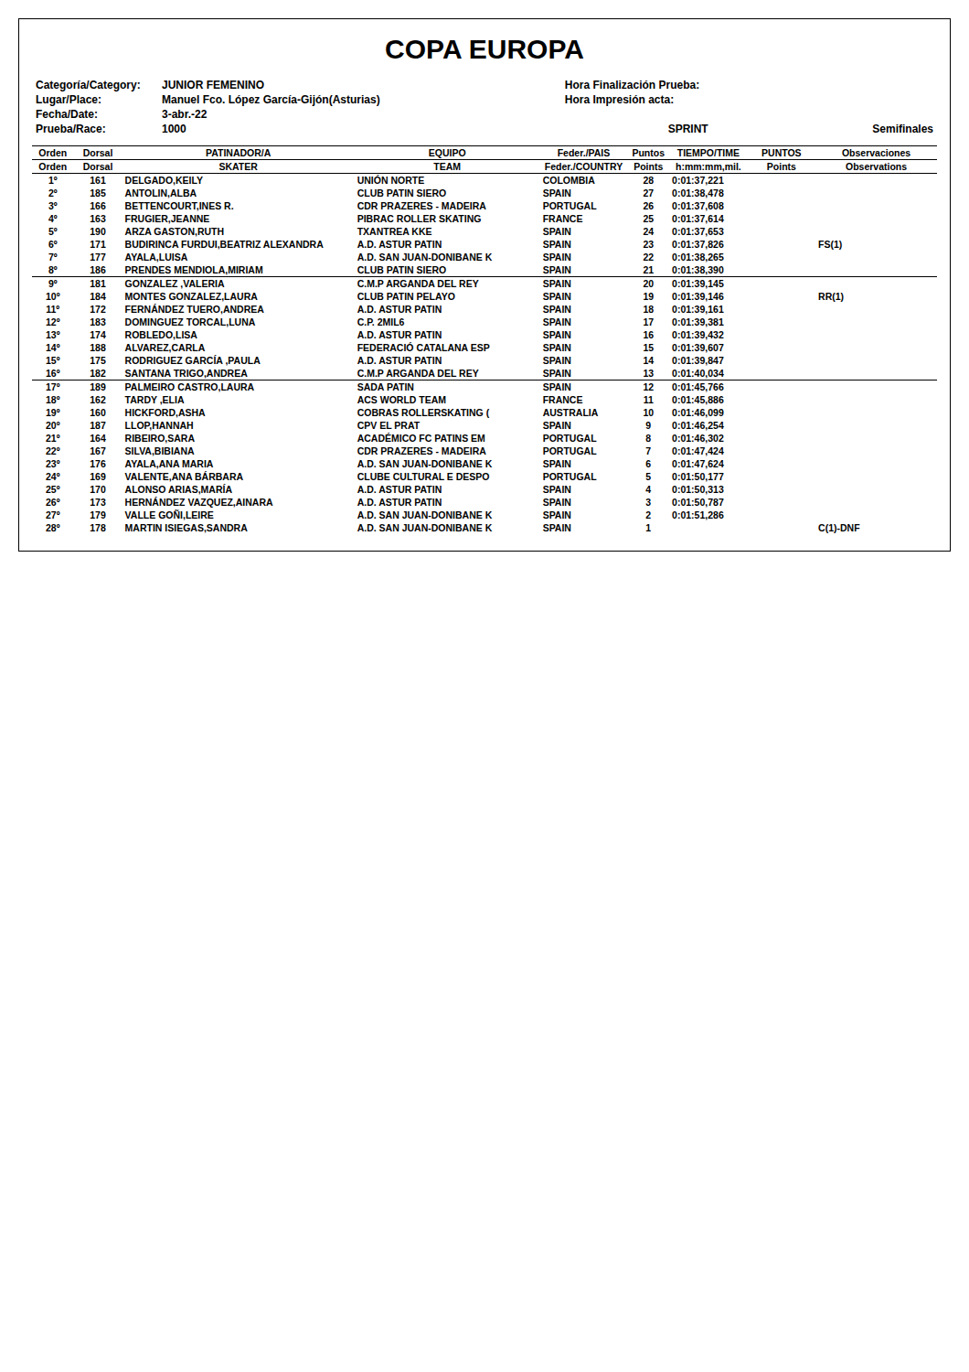COPA EUROPA
| Categoría/Category: | JUNIOR FEMENINO | Hora Finalización Prueba: | |
| Lugar/Place: | Manuel Fco. López García-Gijón(Asturias) | Hora Impresión acta: | |
| Fecha/Date: | 3-abr.-22 | | |
| Prueba/Race: | 1000 | SPRINT | Semifinales |
| Orden | Dorsal | PATINADOR/A | EQUIPO | Feder./PAIS | Puntos | TIEMPO/TIME | PUNTOS | Observaciones |
| --- | --- | --- | --- | --- | --- | --- | --- | --- |
| Orden | Dorsal | SKATER | TEAM | Feder./COUNTRY | Points | h:mm:mm,mil. | Points | Observations |
| 1º | 161 | DELGADO,KEILY | UNIÓN NORTE | COLOMBIA | 28 | 0:01:37,221 | | |
| 2º | 185 | ANTOLIN,ALBA | CLUB PATIN SIERO | SPAIN | 27 | 0:01:38,478 | | |
| 3º | 166 | BETTENCOURT,INES R. | CDR PRAZERES - MADEIRA | PORTUGAL | 26 | 0:01:37,608 | | |
| 4º | 163 | FRUGIER,JEANNE | PIBRAC ROLLER SKATING | FRANCE | 25 | 0:01:37,614 | | |
| 5º | 190 | ARZA GASTON,RUTH | TXANTREA KKE | SPAIN | 24 | 0:01:37,653 | | |
| 6º | 171 | BUDIRINCA FURDUI,BEATRIZ ALEXANDRA | A.D. ASTUR PATIN | SPAIN | 23 | 0:01:37,826 | | FS(1) |
| 7º | 177 | AYALA,LUISA | A.D. SAN JUAN-DONIBANE K | SPAIN | 22 | 0:01:38,265 | | |
| 8º | 186 | PRENDES MENDIOLA,MIRIAM | CLUB PATIN SIERO | SPAIN | 21 | 0:01:38,390 | | |
| 9º | 181 | GONZALEZ ,VALERIA | C.M.P ARGANDA DEL REY | SPAIN | 20 | 0:01:39,145 | | |
| 10º | 184 | MONTES GONZALEZ,LAURA | CLUB PATIN PELAYO | SPAIN | 19 | 0:01:39,146 | | RR(1) |
| 11º | 172 | FERNÁNDEZ TUERO,ANDREA | A.D. ASTUR PATIN | SPAIN | 18 | 0:01:39,161 | | |
| 12º | 183 | DOMINGUEZ TORCAL,LUNA | C.P. 2MIL6 | SPAIN | 17 | 0:01:39,381 | | |
| 13º | 174 | ROBLEDO,LISA | A.D. ASTUR PATIN | SPAIN | 16 | 0:01:39,432 | | |
| 14º | 188 | ALVAREZ,CARLA | FEDERACIÓ CATALANA ESP | SPAIN | 15 | 0:01:39,607 | | |
| 15º | 175 | RODRIGUEZ GARCÍA ,PAULA | A.D. ASTUR PATIN | SPAIN | 14 | 0:01:39,847 | | |
| 16º | 182 | SANTANA TRIGO,ANDREA | C.M.P ARGANDA DEL REY | SPAIN | 13 | 0:01:40,034 | | |
| 17º | 189 | PALMEIRO CASTRO,LAURA | SADA PATIN | SPAIN | 12 | 0:01:45,766 | | |
| 18º | 162 | TARDY ,ELIA | ACS WORLD TEAM | FRANCE | 11 | 0:01:45,886 | | |
| 19º | 160 | HICKFORD,ASHA | COBRAS ROLLERSKATING ( | AUSTRALIA | 10 | 0:01:46,099 | | |
| 20º | 187 | LLOP,HANNAH | CPV EL PRAT | SPAIN | 9 | 0:01:46,254 | | |
| 21º | 164 | RIBEIRO,SARA | ACADÉMICO FC PATINS EM | PORTUGAL | 8 | 0:01:46,302 | | |
| 22º | 167 | SILVA,BIBIANA | CDR PRAZERES - MADEIRA | PORTUGAL | 7 | 0:01:47,424 | | |
| 23º | 176 | AYALA,ANA MARIA | A.D. SAN JUAN-DONIBANE K | SPAIN | 6 | 0:01:47,624 | | |
| 24º | 169 | VALENTE,ANA BÁRBARA | CLUBE CULTURAL E DESPO | PORTUGAL | 5 | 0:01:50,177 | | |
| 25º | 170 | ALONSO ARIAS,MARÍA | A.D. ASTUR PATIN | SPAIN | 4 | 0:01:50,313 | | |
| 26º | 173 | HERNÁNDEZ VAZQUEZ,AINARA | A.D. ASTUR PATIN | SPAIN | 3 | 0:01:50,787 | | |
| 27º | 179 | VALLE GOÑI,LEIRE | A.D. SAN JUAN-DONIBANE K | SPAIN | 2 | 0:01:51,286 | | |
| 28º | 178 | MARTIN ISIEGAS,SANDRA | A.D. SAN JUAN-DONIBANE K | SPAIN | 1 | | | C(1)-DNF |